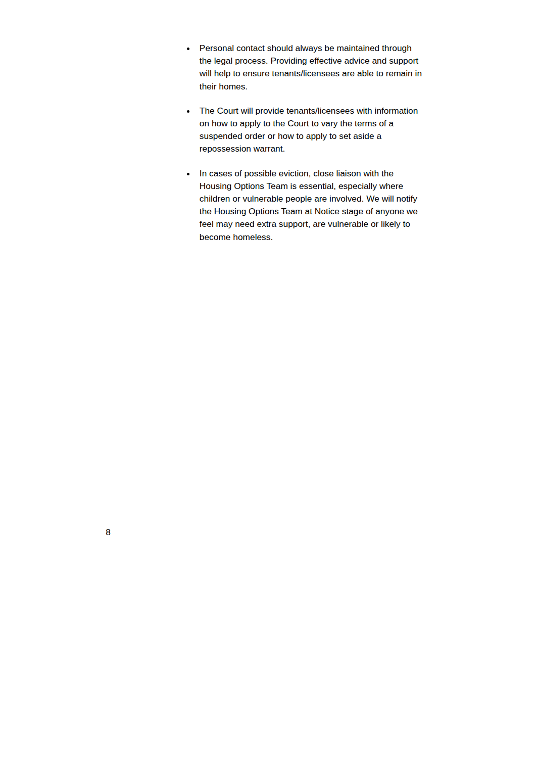Personal contact should always be maintained through the legal process. Providing effective advice and support will help to ensure tenants/licensees are able to remain in their homes.
The Court will provide tenants/licensees with information on how to apply to the Court to vary the terms of a suspended order or how to apply to set aside a repossession warrant.
In cases of possible eviction, close liaison with the Housing Options Team is essential, especially where children or vulnerable people are involved. We will notify the Housing Options Team at Notice stage of anyone we feel may need extra support, are vulnerable or likely to become homeless.
8